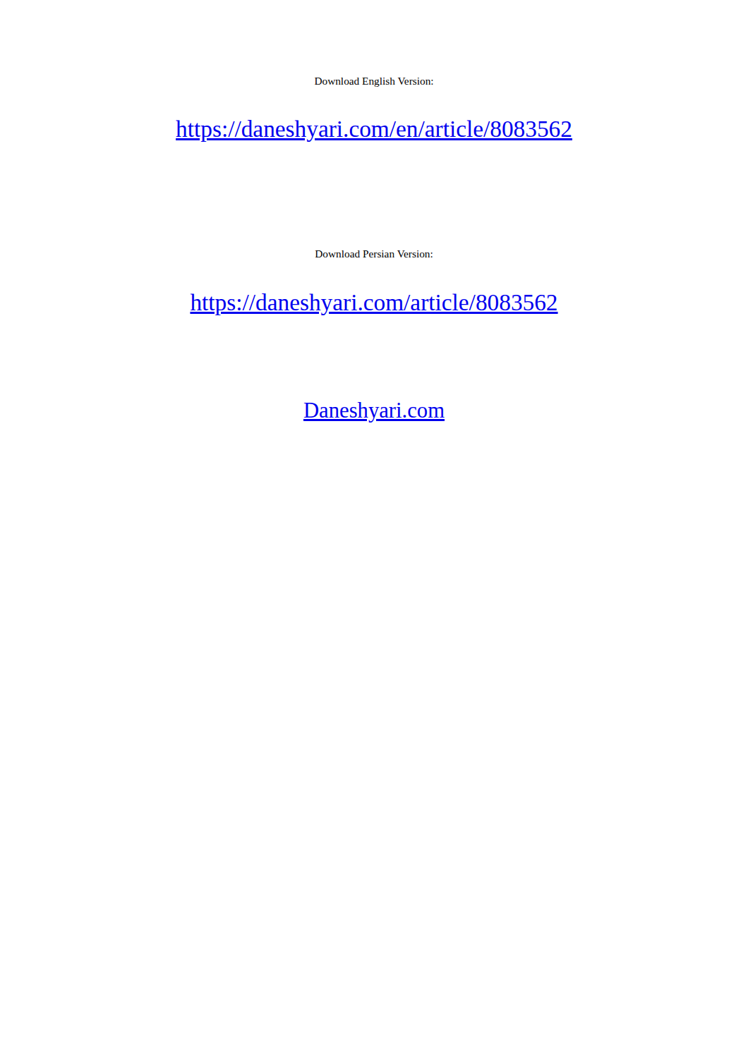Download English Version:
https://daneshyari.com/en/article/8083562
Download Persian Version:
https://daneshyari.com/article/8083562
Daneshyari.com